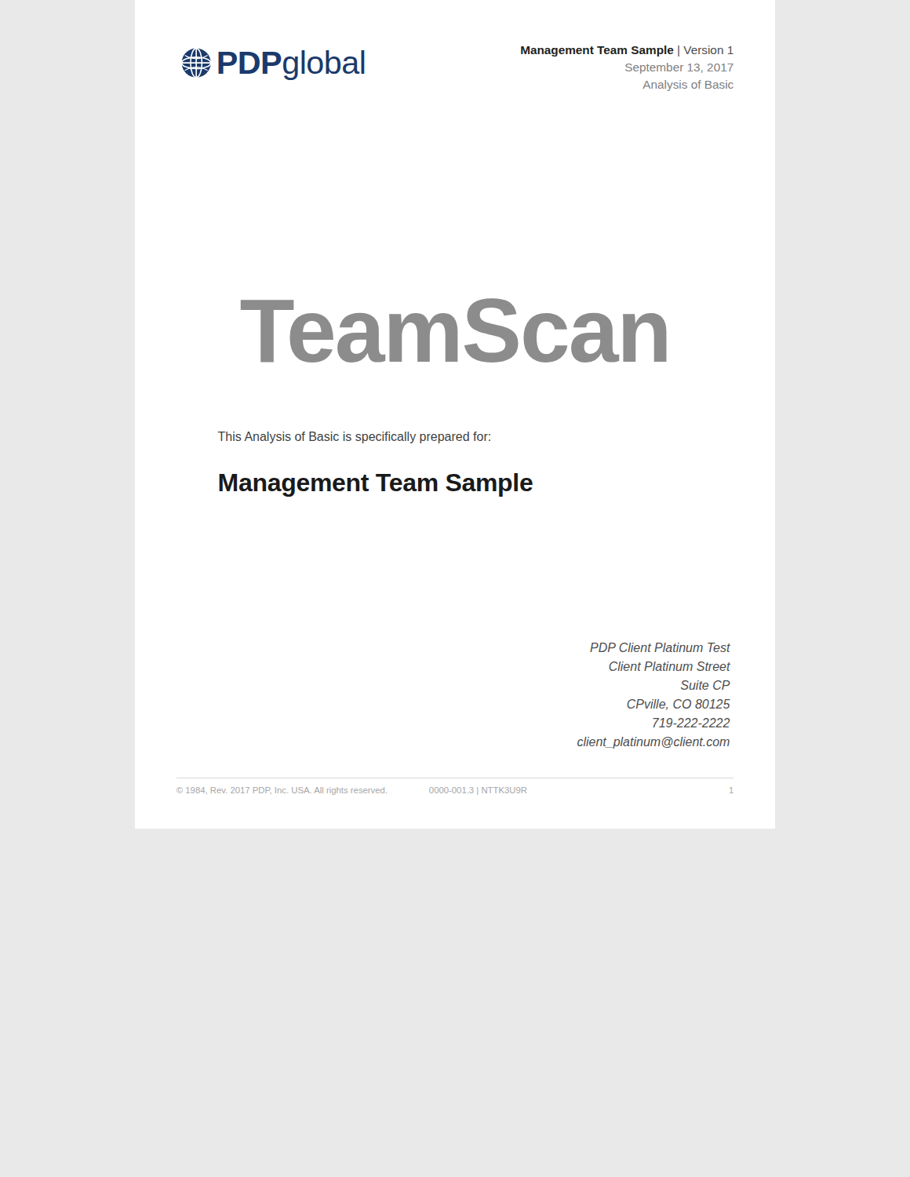PDPglobal
Management Team Sample | Version 1
September 13, 2017
Analysis of Basic
TeamScan
This Analysis of Basic is specifically prepared for:
Management Team Sample
PDP Client Platinum Test
Client Platinum Street
Suite CP
CPville, CO 80125
719-222-2222
client_platinum@client.com
© 1984, Rev. 2017 PDP, Inc. USA. All rights reserved. 0000-001.3 | NTTK3U9R 1